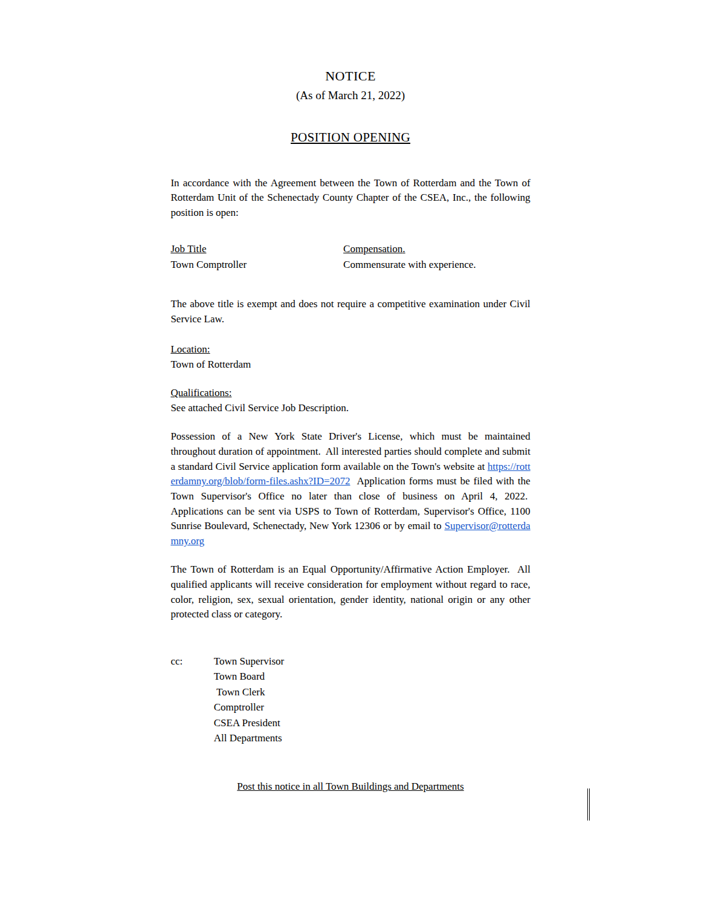NOTICE
(As of March 21, 2022)
POSITION OPENING
In accordance with the Agreement between the Town of Rotterdam and the Town of Rotterdam Unit of the Schenectady County Chapter of the CSEA, Inc., the following position is open:
| Job Title | Compensation . |
| --- | --- |
| Town Comptroller | Commensurate with experience. |
The above title is exempt and does not require a competitive examination under Civil Service Law.
Location: Town of Rotterdam
Qualifications: See attached Civil Service Job Description.
Possession of a New York State Driver's License, which must be maintained throughout duration of appointment. All interested parties should complete and submit a standard Civil Service application form available on the Town's website at https://rotterdamny.org/blob/form-files.ashx?ID=2072 Application forms must be filed with the Town Supervisor's Office no later than close of business on April 4, 2022. Applications can be sent via USPS to Town of Rotterdam, Supervisor's Office, 1100 Sunrise Boulevard, Schenectady, New York 12306 or by email to Supervisor@rotterdamny.org
The Town of Rotterdam is an Equal Opportunity/Affirmative Action Employer. All qualified applicants will receive consideration for employment without regard to race, color, religion, sex, sexual orientation, gender identity, national origin or any other protected class or category.
| cc: | Town Supervisor |
| | Town Board |
| | Town Clerk |
| | Comptroller |
| | CSEA President |
| | All Departments |
Post this notice in all Town Buildings and Departments